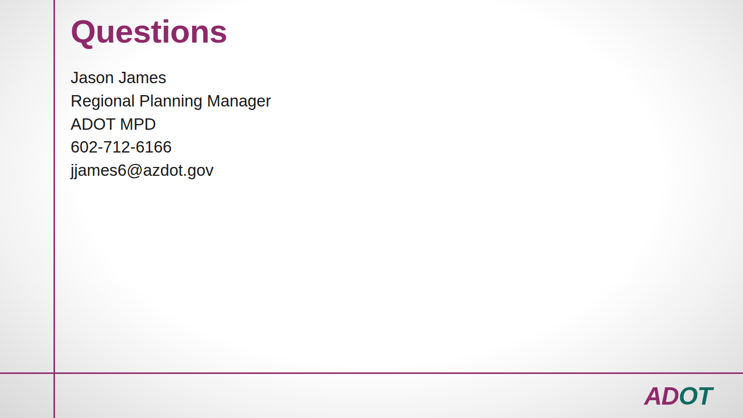Questions
Jason James Regional Planning Manager ADOT MPD 602-712-6166 jjames6@azdot.gov
ADOT